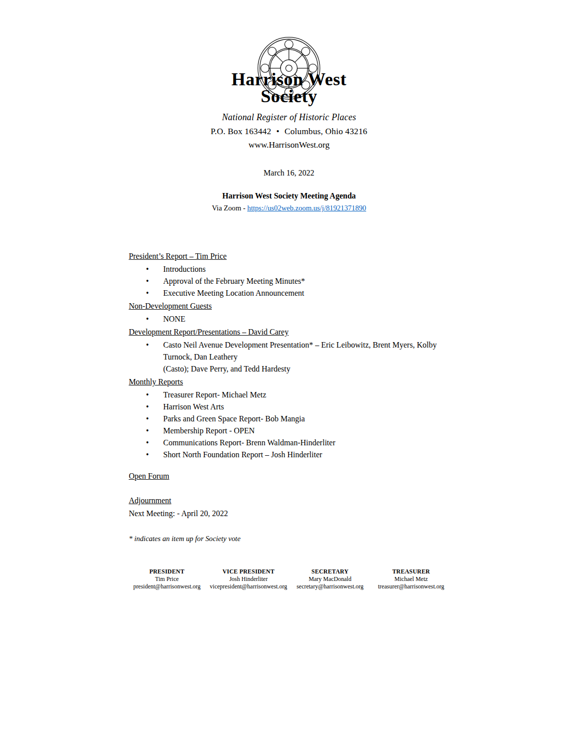Harrison WestSociety
National Register of Historic Places
P.O. Box 163442 • Columbus, Ohio 43216
www.HarrisonWest.org
March 16, 2022
Harrison West Society Meeting Agenda
Via Zoom - https://us02web.zoom.us/j/81921371890
President’s Report – Tim Price
Introductions
Approval of the February Meeting Minutes*
Executive Meeting Location Announcement
Non-Development Guests
NONE
Development Report/Presentations – David Carey
Casto Neil Avenue Development Presentation* – Eric Leibowitz, Brent Myers, Kolby Turnock, Dan Leathery (Casto); Dave Perry, and Tedd Hardesty
Monthly Reports
Treasurer Report- Michael Metz
Harrison West Arts
Parks and Green Space Report- Bob Mangia
Membership Report - OPEN
Communications Report- Brenn Waldman-Hinderliter
Short North Foundation Report – Josh Hinderliter
Open Forum
Adjournment
Next Meeting: - April 20, 2022
* indicates an item up for Society vote
PRESIDENT
Tim Price
president@harrisonwest.org
VICE PRESIDENT
Josh Hinderliter
vicepresident@harrisonwest.org
SECRETARY
Mary MacDonald
secretary@harrisonwest.org
TREASURER
Michael Metz
treasurer@harrisonwest.org